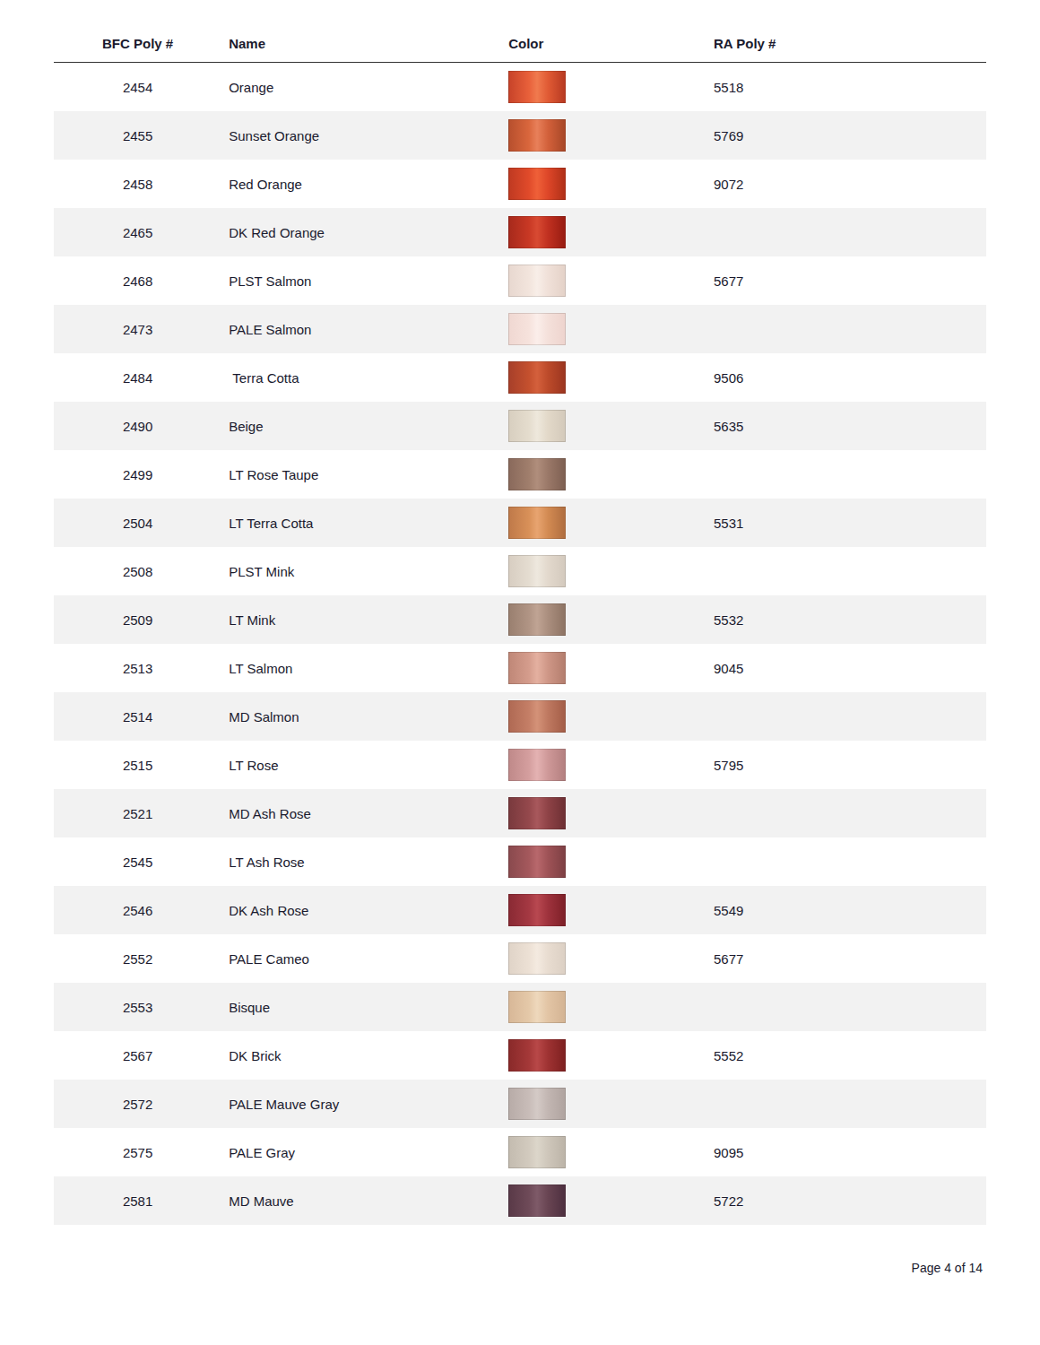| BFC Poly # | Name | Color | RA Poly # |
| --- | --- | --- | --- |
| 2454 | Orange | | 5518 |
| 2455 | Sunset Orange | | 5769 |
| 2458 | Red Orange | | 9072 |
| 2465 | DK Red Orange | | |
| 2468 | PLST Salmon | | 5677 |
| 2473 | PALE Salmon | | |
| 2484 | Terra Cotta | | 9506 |
| 2490 | Beige | | 5635 |
| 2499 | LT Rose Taupe | | |
| 2504 | LT Terra Cotta | | 5531 |
| 2508 | PLST Mink | | |
| 2509 | LT Mink | | 5532 |
| 2513 | LT Salmon | | 9045 |
| 2514 | MD Salmon | | |
| 2515 | LT Rose | | 5795 |
| 2521 | MD Ash Rose | | |
| 2545 | LT Ash Rose | | |
| 2546 | DK Ash Rose | | 5549 |
| 2552 | PALE Cameo | | 5677 |
| 2553 | Bisque | | |
| 2567 | DK Brick | | 5552 |
| 2572 | PALE Mauve Gray | | |
| 2575 | PALE Gray | | 9095 |
| 2581 | MD Mauve | | 5722 |
Page 4 of 14